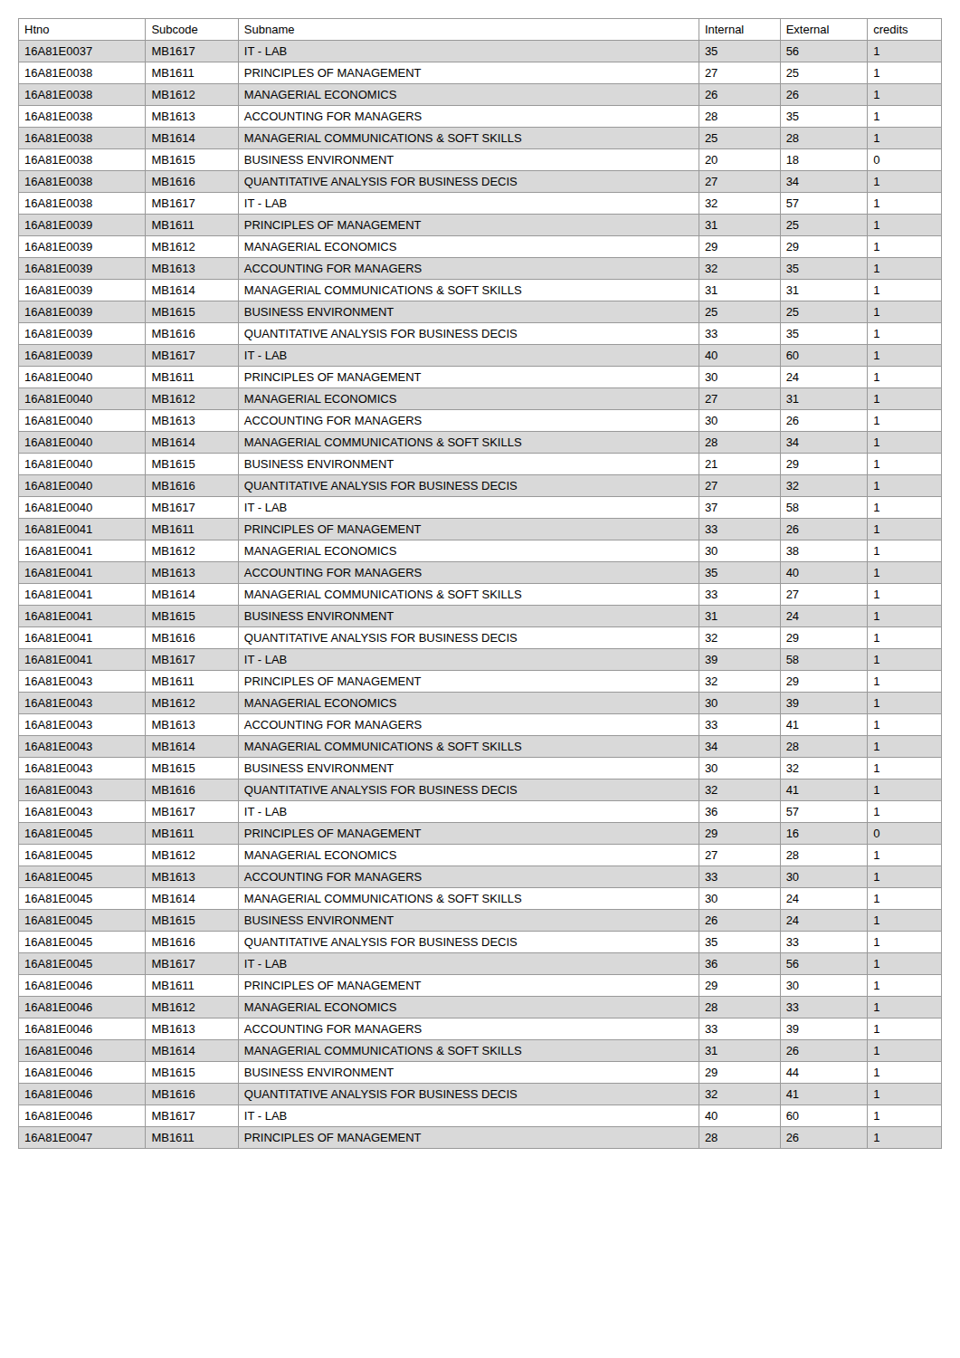| Htno | Subcode | Subname | Internal | External | credits |
| --- | --- | --- | --- | --- | --- |
| 16A81E0037 | MB1617 | IT - LAB | 35 | 56 | 1 |
| 16A81E0038 | MB1611 | PRINCIPLES OF MANAGEMENT | 27 | 25 | 1 |
| 16A81E0038 | MB1612 | MANAGERIAL ECONOMICS | 26 | 26 | 1 |
| 16A81E0038 | MB1613 | ACCOUNTING FOR MANAGERS | 28 | 35 | 1 |
| 16A81E0038 | MB1614 | MANAGERIAL COMMUNICATIONS & SOFT SKILLS | 25 | 28 | 1 |
| 16A81E0038 | MB1615 | BUSINESS ENVIRONMENT | 20 | 18 | 0 |
| 16A81E0038 | MB1616 | QUANTITATIVE ANALYSIS FOR BUSINESS DECIS | 27 | 34 | 1 |
| 16A81E0038 | MB1617 | IT - LAB | 32 | 57 | 1 |
| 16A81E0039 | MB1611 | PRINCIPLES OF MANAGEMENT | 31 | 25 | 1 |
| 16A81E0039 | MB1612 | MANAGERIAL ECONOMICS | 29 | 29 | 1 |
| 16A81E0039 | MB1613 | ACCOUNTING FOR MANAGERS | 32 | 35 | 1 |
| 16A81E0039 | MB1614 | MANAGERIAL COMMUNICATIONS & SOFT SKILLS | 31 | 31 | 1 |
| 16A81E0039 | MB1615 | BUSINESS ENVIRONMENT | 25 | 25 | 1 |
| 16A81E0039 | MB1616 | QUANTITATIVE ANALYSIS FOR BUSINESS DECIS | 33 | 35 | 1 |
| 16A81E0039 | MB1617 | IT - LAB | 40 | 60 | 1 |
| 16A81E0040 | MB1611 | PRINCIPLES OF MANAGEMENT | 30 | 24 | 1 |
| 16A81E0040 | MB1612 | MANAGERIAL ECONOMICS | 27 | 31 | 1 |
| 16A81E0040 | MB1613 | ACCOUNTING FOR MANAGERS | 30 | 26 | 1 |
| 16A81E0040 | MB1614 | MANAGERIAL COMMUNICATIONS & SOFT SKILLS | 28 | 34 | 1 |
| 16A81E0040 | MB1615 | BUSINESS ENVIRONMENT | 21 | 29 | 1 |
| 16A81E0040 | MB1616 | QUANTITATIVE ANALYSIS FOR BUSINESS DECIS | 27 | 32 | 1 |
| 16A81E0040 | MB1617 | IT - LAB | 37 | 58 | 1 |
| 16A81E0041 | MB1611 | PRINCIPLES OF MANAGEMENT | 33 | 26 | 1 |
| 16A81E0041 | MB1612 | MANAGERIAL ECONOMICS | 30 | 38 | 1 |
| 16A81E0041 | MB1613 | ACCOUNTING FOR MANAGERS | 35 | 40 | 1 |
| 16A81E0041 | MB1614 | MANAGERIAL COMMUNICATIONS & SOFT SKILLS | 33 | 27 | 1 |
| 16A81E0041 | MB1615 | BUSINESS ENVIRONMENT | 31 | 24 | 1 |
| 16A81E0041 | MB1616 | QUANTITATIVE ANALYSIS FOR BUSINESS DECIS | 32 | 29 | 1 |
| 16A81E0041 | MB1617 | IT - LAB | 39 | 58 | 1 |
| 16A81E0043 | MB1611 | PRINCIPLES OF MANAGEMENT | 32 | 29 | 1 |
| 16A81E0043 | MB1612 | MANAGERIAL ECONOMICS | 30 | 39 | 1 |
| 16A81E0043 | MB1613 | ACCOUNTING FOR MANAGERS | 33 | 41 | 1 |
| 16A81E0043 | MB1614 | MANAGERIAL COMMUNICATIONS & SOFT SKILLS | 34 | 28 | 1 |
| 16A81E0043 | MB1615 | BUSINESS ENVIRONMENT | 30 | 32 | 1 |
| 16A81E0043 | MB1616 | QUANTITATIVE ANALYSIS FOR BUSINESS DECIS | 32 | 41 | 1 |
| 16A81E0043 | MB1617 | IT - LAB | 36 | 57 | 1 |
| 16A81E0045 | MB1611 | PRINCIPLES OF MANAGEMENT | 29 | 16 | 0 |
| 16A81E0045 | MB1612 | MANAGERIAL ECONOMICS | 27 | 28 | 1 |
| 16A81E0045 | MB1613 | ACCOUNTING FOR MANAGERS | 33 | 30 | 1 |
| 16A81E0045 | MB1614 | MANAGERIAL COMMUNICATIONS & SOFT SKILLS | 30 | 24 | 1 |
| 16A81E0045 | MB1615 | BUSINESS ENVIRONMENT | 26 | 24 | 1 |
| 16A81E0045 | MB1616 | QUANTITATIVE ANALYSIS FOR BUSINESS DECIS | 35 | 33 | 1 |
| 16A81E0045 | MB1617 | IT - LAB | 36 | 56 | 1 |
| 16A81E0046 | MB1611 | PRINCIPLES OF MANAGEMENT | 29 | 30 | 1 |
| 16A81E0046 | MB1612 | MANAGERIAL ECONOMICS | 28 | 33 | 1 |
| 16A81E0046 | MB1613 | ACCOUNTING FOR MANAGERS | 33 | 39 | 1 |
| 16A81E0046 | MB1614 | MANAGERIAL COMMUNICATIONS & SOFT SKILLS | 31 | 26 | 1 |
| 16A81E0046 | MB1615 | BUSINESS ENVIRONMENT | 29 | 44 | 1 |
| 16A81E0046 | MB1616 | QUANTITATIVE ANALYSIS FOR BUSINESS DECIS | 32 | 41 | 1 |
| 16A81E0046 | MB1617 | IT - LAB | 40 | 60 | 1 |
| 16A81E0047 | MB1611 | PRINCIPLES OF MANAGEMENT | 28 | 26 | 1 |